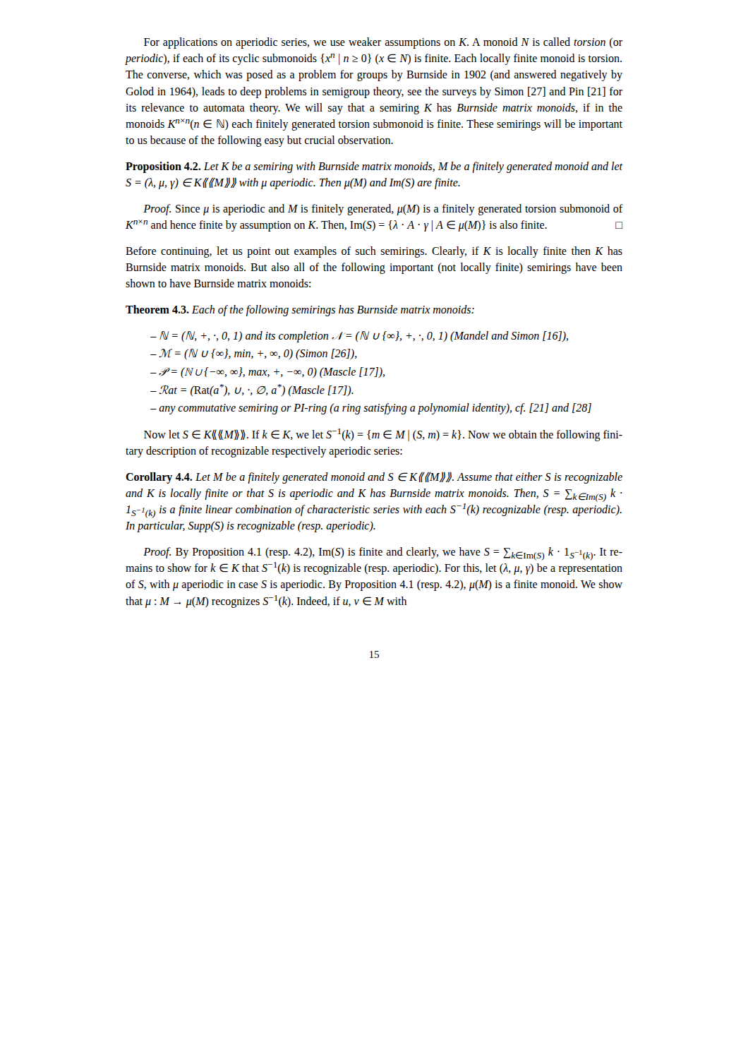For applications on aperiodic series, we use weaker assumptions on K. A monoid N is called torsion (or periodic), if each of its cyclic submonoids {xn | n ≥ 0} (x ∈ N) is finite. Each locally finite monoid is torsion. The converse, which was posed as a problem for groups by Burnside in 1902 (and answered negatively by Golod in 1964), leads to deep problems in semigroup theory, see the surveys by Simon [27] and Pin [21] for its relevance to automata theory. We will say that a semiring K has Burnside matrix monoids, if in the monoids Kn×n(n ∈ ℕ) each finitely generated torsion submonoid is finite. These semirings will be important to us because of the following easy but crucial observation.
Proposition 4.2. Let K be a semiring with Burnside matrix monoids, M be a finitely generated monoid and let S = (λ, μ, γ) ∈ K⟪⟪M⟫⟫ with μ aperiodic. Then μ(M) and Im(S) are finite.
Proof. Since μ is aperiodic and M is finitely generated, μ(M) is a finitely generated torsion submonoid of Kn×n and hence finite by assumption on K. Then, Im(S) = {λ · A · γ | A ∈ μ(M)} is also finite. □
Before continuing, let us point out examples of such semirings. Clearly, if K is locally finite then K has Burnside matrix monoids. But also all of the following important (not locally finite) semirings have been shown to have Burnside matrix monoids:
Theorem 4.3. Each of the following semirings has Burnside matrix monoids:
ℕ = (ℕ, +, ·, 0, 1) and its completion 𝒩 = (ℕ ∪ {∞}, +, ·, 0, 1) (Mandel and Simon [16]),
ℳ = (ℕ ∪ {∞}, min, +, ∞, 0) (Simon [26]),
𝒫 = (ℕ ∪ {−∞, ∞}, max, +, −∞, 0) (Mascle [17]),
ℛat = (Rat(a*), ∪, ·, ∅, a*) (Mascle [17]).
any commutative semiring or PI-ring (a ring satisfying a polynomial identity), cf. [21] and [28]
Now let S ∈ K⟪⟪M⟫⟫. If k ∈ K, we let S−1(k) = {m ∈ M | (S, m) = k}. Now we obtain the following finitary description of recognizable respectively aperiodic series:
Corollary 4.4. Let M be a finitely generated monoid and S ∈ K⟪⟪M⟫⟫. Assume that either S is recognizable and K is locally finite or that S is aperiodic and K has Burnside matrix monoids. Then, S = ∑k∈Im(S) k · 1S−1(k) is a finite linear combination of characteristic series with each S−1(k) recognizable (resp. aperiodic). In particular, Supp(S) is recognizable (resp. aperiodic).
Proof. By Proposition 4.1 (resp. 4.2), Im(S) is finite and clearly, we have S = ∑k∈Im(S) k · 1S−1(k). It remains to show for k ∈ K that S−1(k) is recognizable (resp. aperiodic). For this, let (λ, μ, γ) be a representation of S, with μ aperiodic in case S is aperiodic. By Proposition 4.1 (resp. 4.2), μ(M) is a finite monoid. We show that μ : M → μ(M) recognizes S−1(k). Indeed, if u, v ∈ M with
15